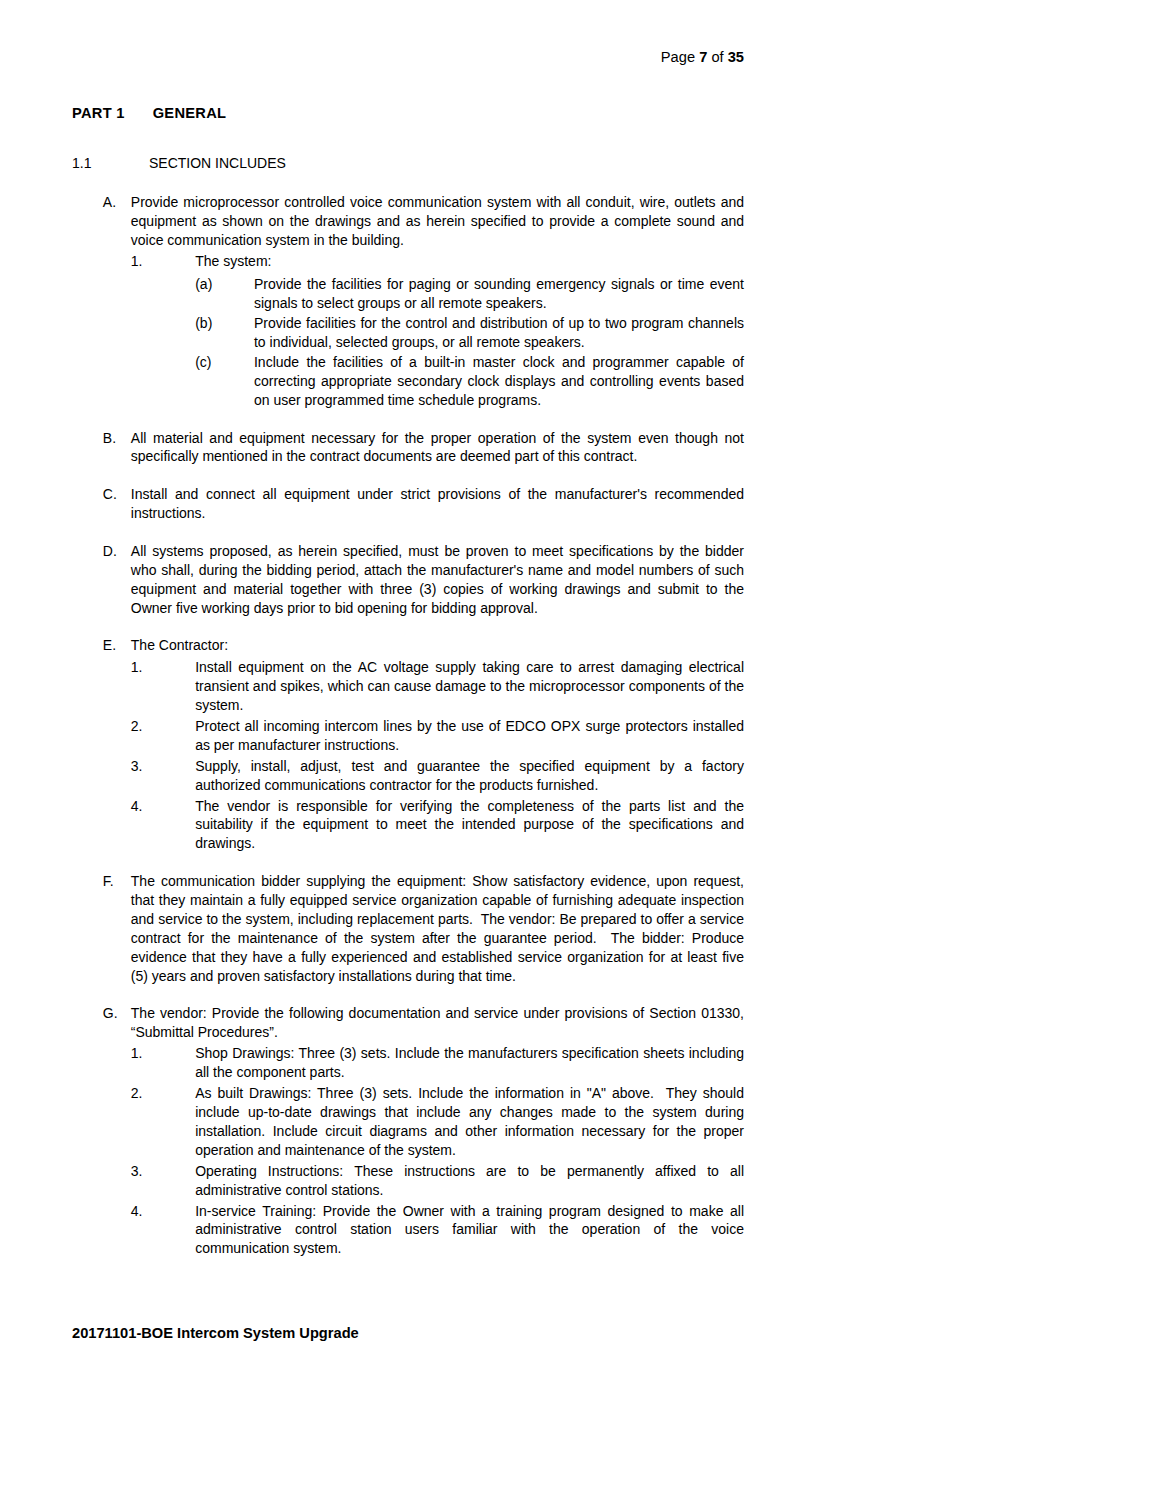Page 7 of 35
PART 1 GENERAL
1.1 SECTION INCLUDES
A.
Provide microprocessor controlled voice communication system with all conduit, wire, outlets and equipment as shown on the drawings and as herein specified to provide a complete sound and voice communication system in the building.
1.
The system:
(a)
Provide the facilities for paging or sounding emergency signals or time event signals to select groups or all remote speakers.
(b)
Provide facilities for the control and distribution of up to two program channels to individual, selected groups, or all remote speakers.
(c)
Include the facilities of a built-in master clock and programmer capable of correcting appropriate secondary clock displays and controlling events based on user programmed time schedule programs.
B.
All material and equipment necessary for the proper operation of the system even though not specifically mentioned in the contract documents are deemed part of this contract.
C.
Install and connect all equipment under strict provisions of the manufacturer's recommended instructions.
D.
All systems proposed, as herein specified, must be proven to meet specifications by the bidder who shall, during the bidding period, attach the manufacturer's name and model numbers of such equipment and material together with three (3) copies of working drawings and submit to the Owner five working days prior to bid opening for bidding approval.
E.
The Contractor:
1.
Install equipment on the AC voltage supply taking care to arrest damaging electrical transient and spikes, which can cause damage to the microprocessor components of the system.
2.
Protect all incoming intercom lines by the use of EDCO OPX surge protectors installed as per manufacturer instructions.
3.
Supply, install, adjust, test and guarantee the specified equipment by a factory authorized communications contractor for the products furnished.
4.
The vendor is responsible for verifying the completeness of the parts list and the suitability if the equipment to meet the intended purpose of the specifications and drawings.
F.
The communication bidder supplying the equipment: Show satisfactory evidence, upon request, that they maintain a fully equipped service organization capable of furnishing adequate inspection and service to the system, including replacement parts. The vendor: Be prepared to offer a service contract for the maintenance of the system after the guarantee period. The bidder: Produce evidence that they have a fully experienced and established service organization for at least five (5) years and proven satisfactory installations during that time.
G.
The vendor: Provide the following documentation and service under provisions of Section 01330, “Submittal Procedures”.
1.
Shop Drawings: Three (3) sets. Include the manufacturers specification sheets including all the component parts.
2.
As built Drawings: Three (3) sets. Include the information in "A" above. They should include up-to-date drawings that include any changes made to the system during installation. Include circuit diagrams and other information necessary for the proper operation and maintenance of the system.
3.
Operating Instructions: These instructions are to be permanently affixed to all administrative control stations.
4.
In-service Training: Provide the Owner with a training program designed to make all administrative control station users familiar with the operation of the voice communication system.
20171101-BOE Intercom System Upgrade